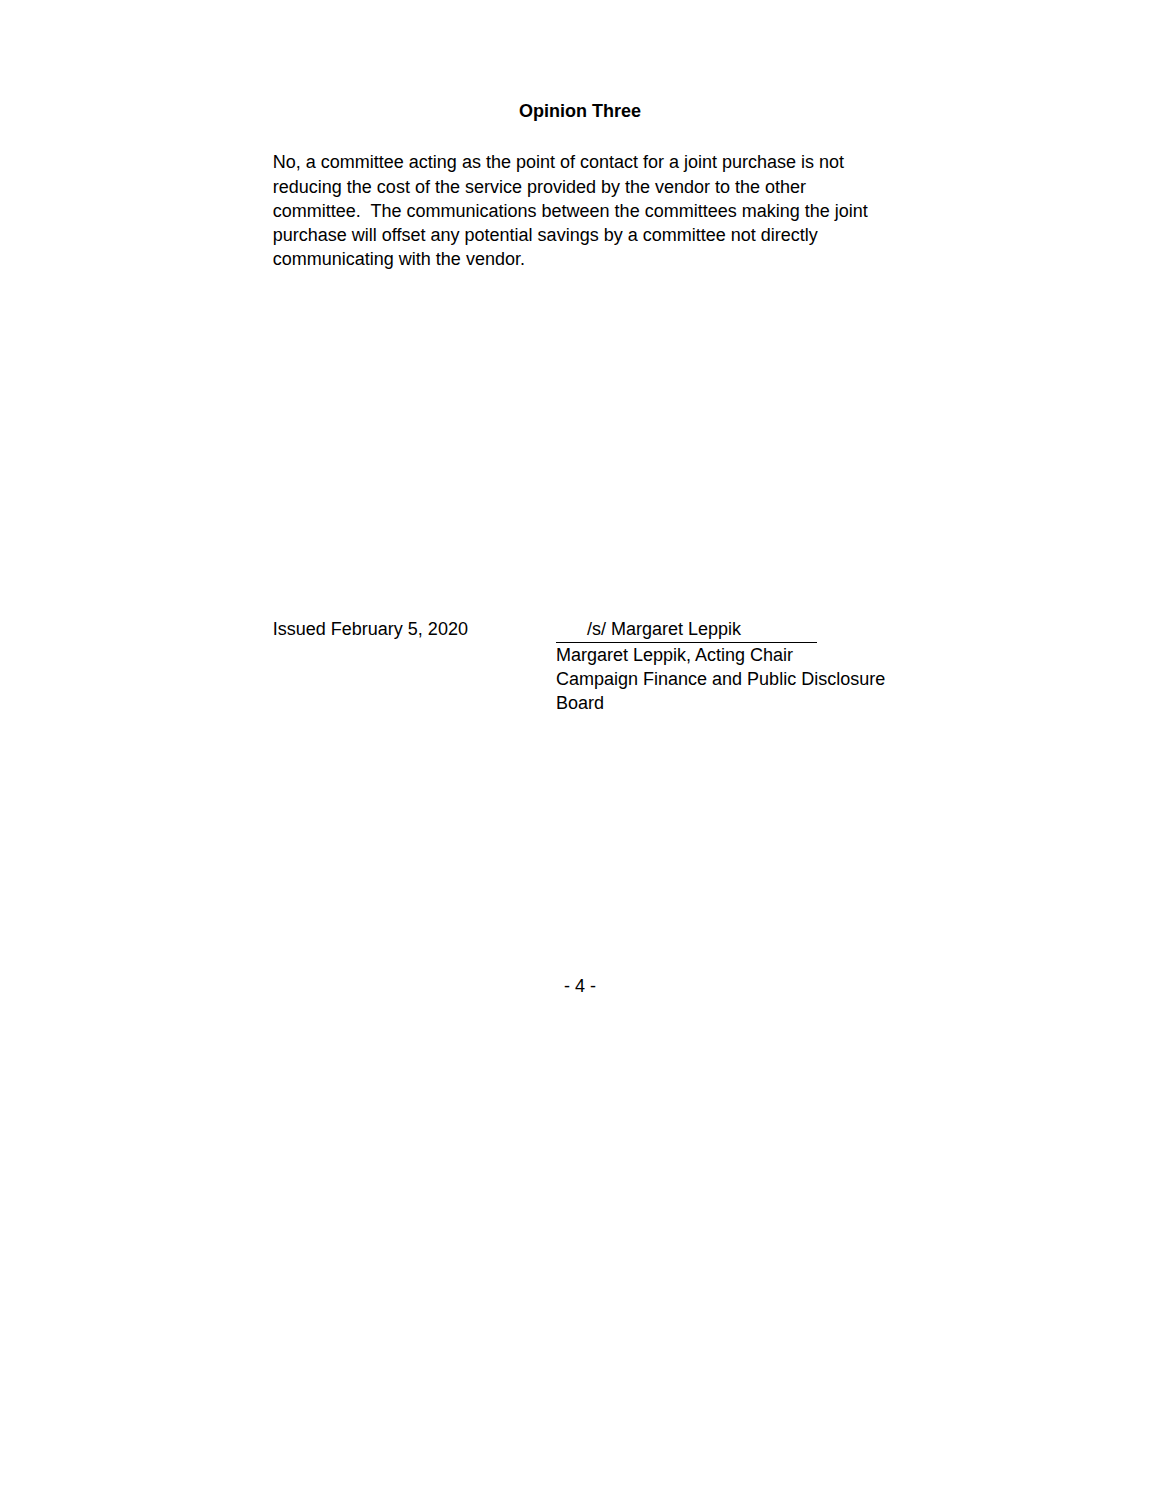Opinion Three
No, a committee acting as the point of contact for a joint purchase is not reducing the cost of the service provided by the vendor to the other committee. The communications between the committees making the joint purchase will offset any potential savings by a committee not directly communicating with the vendor.
Issued February 5, 2020
/s/ Margaret Leppik
Margaret Leppik, Acting Chair
Campaign Finance and Public Disclosure Board
- 4 -